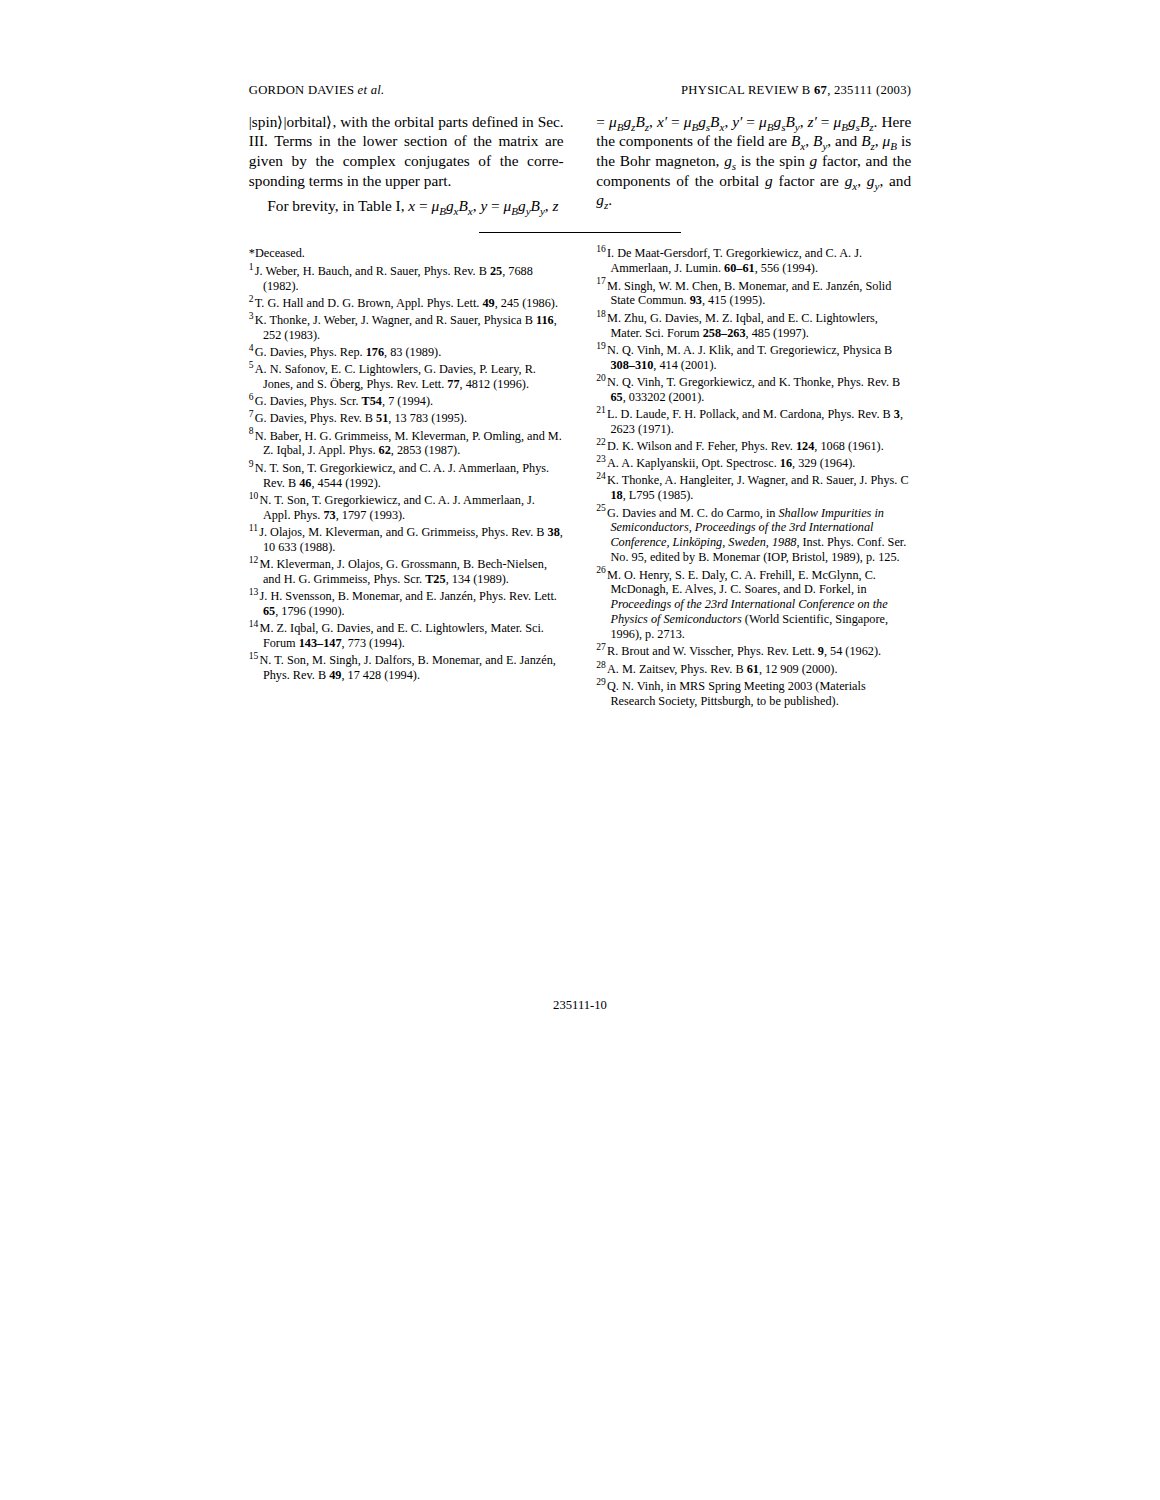GORDON DAVIES et al.
PHYSICAL REVIEW B 67, 235111 (2003)
|spin⟩|orbital⟩, with the orbital parts defined in Sec. III. Terms in the lower section of the matrix are given by the complex conjugates of the corresponding terms in the upper part.
For brevity, in Table I, x = μBgxBx, y = μBgyBy, z
= μBgzBz, x′ = μBgsBx, y′ = μBgsBy, z′ = μBgsBz. Here the components of the field are Bx, By, and Bz, μB is the Bohr magneton, gs is the spin g factor, and the components of the orbital g factor are gx, gy, and gz.
*Deceased.
1 J. Weber, H. Bauch, and R. Sauer, Phys. Rev. B 25, 7688 (1982).
2 T. G. Hall and D. G. Brown, Appl. Phys. Lett. 49, 245 (1986).
3 K. Thonke, J. Weber, J. Wagner, and R. Sauer, Physica B 116, 252 (1983).
4 G. Davies, Phys. Rep. 176, 83 (1989).
5 A. N. Safonov, E. C. Lightowlers, G. Davies, P. Leary, R. Jones, and S. Öberg, Phys. Rev. Lett. 77, 4812 (1996).
6 G. Davies, Phys. Scr. T54, 7 (1994).
7 G. Davies, Phys. Rev. B 51, 13 783 (1995).
8 N. Baber, H. G. Grimmeiss, M. Kleverman, P. Omling, and M. Z. Iqbal, J. Appl. Phys. 62, 2853 (1987).
9 N. T. Son, T. Gregorkiewicz, and C. A. J. Ammerlaan, Phys. Rev. B 46, 4544 (1992).
10 N. T. Son, T. Gregorkiewicz, and C. A. J. Ammerlaan, J. Appl. Phys. 73, 1797 (1993).
11 J. Olajos, M. Kleverman, and G. Grimmeiss, Phys. Rev. B 38, 10 633 (1988).
12 M. Kleverman, J. Olajos, G. Grossmann, B. Bech-Nielsen, and H. G. Grimmeiss, Phys. Scr. T25, 134 (1989).
13 J. H. Svensson, B. Monemar, and E. Janzén, Phys. Rev. Lett. 65, 1796 (1990).
14 M. Z. Iqbal, G. Davies, and E. C. Lightowlers, Mater. Sci. Forum 143–147, 773 (1994).
15 N. T. Son, M. Singh, J. Dalfors, B. Monemar, and E. Janzén, Phys. Rev. B 49, 17 428 (1994).
16 I. De Maat-Gersdorf, T. Gregorkiewicz, and C. A. J. Ammerlaan, J. Lumin. 60–61, 556 (1994).
17 M. Singh, W. M. Chen, B. Monemar, and E. Janzén, Solid State Commun. 93, 415 (1995).
18 M. Zhu, G. Davies, M. Z. Iqbal, and E. C. Lightowlers, Mater. Sci. Forum 258–263, 485 (1997).
19 N. Q. Vinh, M. A. J. Klik, and T. Gregoriewicz, Physica B 308–310, 414 (2001).
20 N. Q. Vinh, T. Gregorkiewicz, and K. Thonke, Phys. Rev. B 65, 033202 (2001).
21 L. D. Laude, F. H. Pollack, and M. Cardona, Phys. Rev. B 3, 2623 (1971).
22 D. K. Wilson and F. Feher, Phys. Rev. 124, 1068 (1961).
23 A. A. Kaplyanskii, Opt. Spectrosc. 16, 329 (1964).
24 K. Thonke, A. Hangleiter, J. Wagner, and R. Sauer, J. Phys. C 18, L795 (1985).
25 G. Davies and M. C. do Carmo, in Shallow Impurities in Semiconductors, Proceedings of the 3rd International Conference, Linköping, Sweden, 1988, Inst. Phys. Conf. Ser. No. 95, edited by B. Monemar (IOP, Bristol, 1989), p. 125.
26 M. O. Henry, S. E. Daly, C. A. Frehill, E. McGlynn, C. McDonagh, E. Alves, J. C. Soares, and D. Forkel, in Proceedings of the 23rd International Conference on the Physics of Semiconductors (World Scientific, Singapore, 1996), p. 2713.
27 R. Brout and W. Visscher, Phys. Rev. Lett. 9, 54 (1962).
28 A. M. Zaitsev, Phys. Rev. B 61, 12 909 (2000).
29 Q. N. Vinh, in MRS Spring Meeting 2003 (Materials Research Society, Pittsburgh, to be published).
235111-10